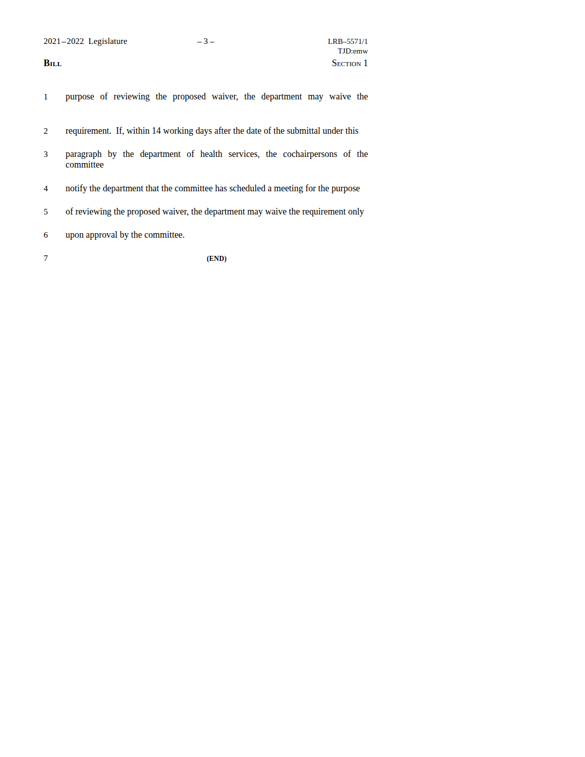2021 – 2022 Legislature
– 3 –
LRB–5571/1
TJD:emw
Bill
Section 1
1
purpose of reviewing the proposed waiver, the department may waive the
2
requirement. If, within 14 working days after the date of the submittal under this
3
paragraph by the department of health services, the cochairpersons of the committee
4
notify the department that the committee has scheduled a meeting for the purpose
5
of reviewing the proposed waiver, the department may waive the requirement only
6
upon approval by the committee.
7
(END)